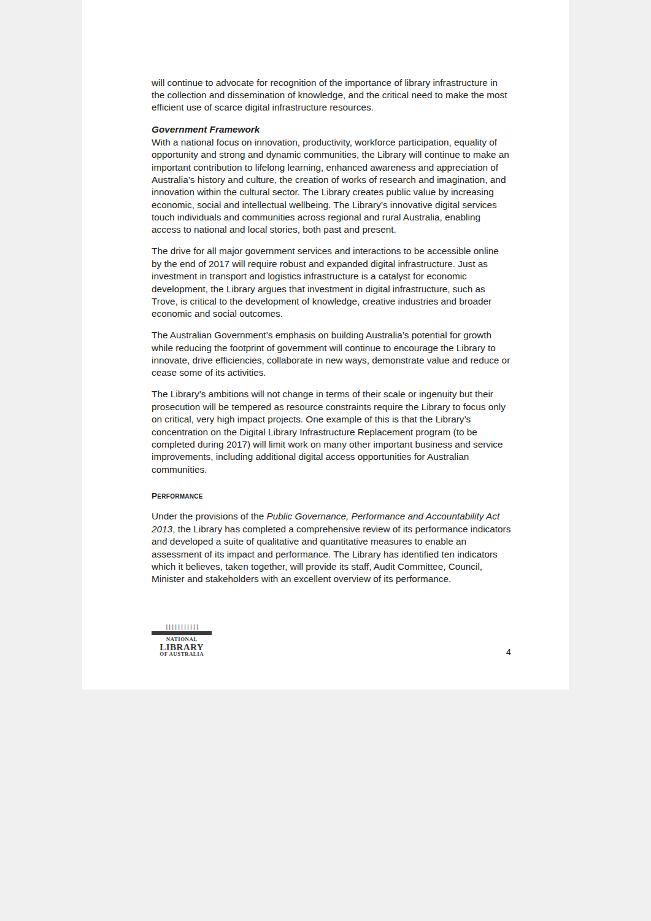will continue to advocate for recognition of the importance of library infrastructure in the collection and dissemination of knowledge, and the critical need to make the most efficient use of scarce digital infrastructure resources.
Government Framework
With a national focus on innovation, productivity, workforce participation, equality of opportunity and strong and dynamic communities, the Library will continue to make an important contribution to lifelong learning, enhanced awareness and appreciation of Australia’s history and culture, the creation of works of research and imagination, and innovation within the cultural sector. The Library creates public value by increasing economic, social and intellectual wellbeing. The Library’s innovative digital services touch individuals and communities across regional and rural Australia, enabling access to national and local stories, both past and present.
The drive for all major government services and interactions to be accessible online by the end of 2017 will require robust and expanded digital infrastructure. Just as investment in transport and logistics infrastructure is a catalyst for economic development, the Library argues that investment in digital infrastructure, such as Trove, is critical to the development of knowledge, creative industries and broader economic and social outcomes.
The Australian Government’s emphasis on building Australia’s potential for growth while reducing the footprint of government will continue to encourage the Library to innovate, drive efficiencies, collaborate in new ways, demonstrate value and reduce or cease some of its activities.
The Library’s ambitions will not change in terms of their scale or ingenuity but their prosecution will be tempered as resource constraints require the Library to focus only on critical, very high impact projects. One example of this is that the Library’s concentration on the Digital Library Infrastructure Replacement program (to be completed during 2017) will limit work on many other important business and service improvements, including additional digital access opportunities for Australian communities.
Performance
Under the provisions of the Public Governance, Performance and Accountability Act 2013, the Library has completed a comprehensive review of its performance indicators and developed a suite of qualitative and quantitative measures to enable an assessment of its impact and performance. The Library has identified ten indicators which it believes, taken together, will provide its staff, Audit Committee, Council, Minister and stakeholders with an excellent overview of its performance.
||||||||||| NATIONAL LIBRARY OF AUSTRALIA
4